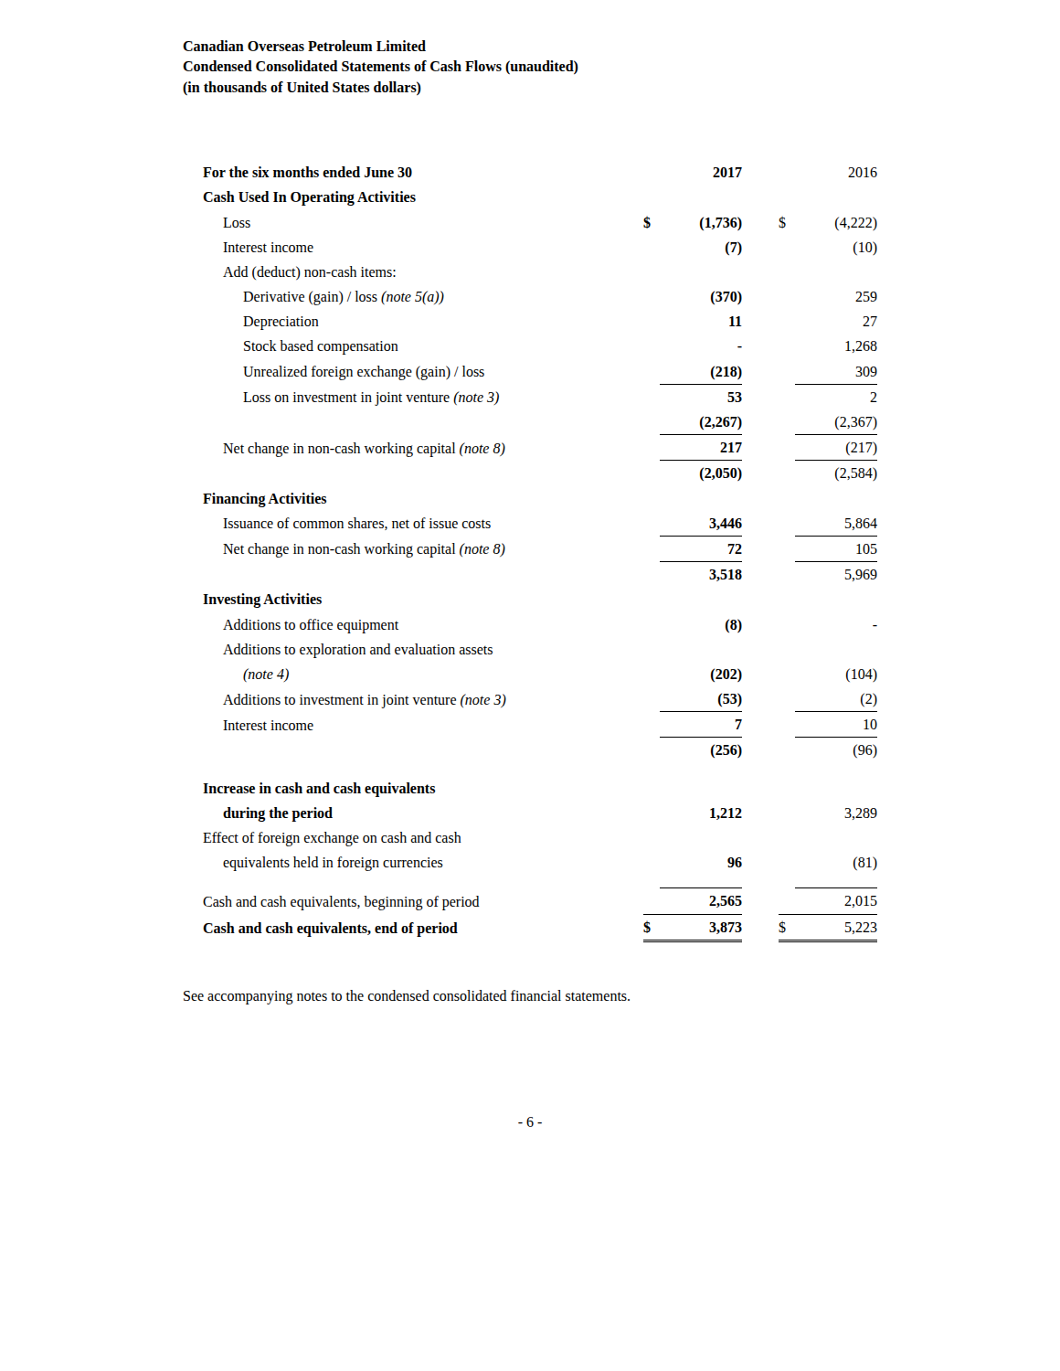Canadian Overseas Petroleum Limited
Condensed Consolidated Statements of Cash Flows (unaudited)
(in thousands of United States dollars)
| For the six months ended June 30 | | | 2017 | | | 2016 |
| Cash Used In Operating Activities | | | | | | |
| Loss | | $ | (1,736) | | $ | (4,222) |
| Interest income | | | (7) | | | (10) |
| Add (deduct) non-cash items: | | | | | | |
| Derivative (gain) / loss (note 5(a)) | | | (370) | | | 259 |
| Depreciation | | | 11 | | | 27 |
| Stock based compensation | | | - | | | 1,268 |
| Unrealized foreign exchange (gain) / loss | | | (218) | | | 309 |
| Loss on investment in joint venture (note 3) | | | 53 | | | 2 |
| | | | (2,267) | | | (2,367) |
| Net change in non-cash working capital (note 8) | | | 217 | | | (217) |
| | | | (2,050) | | | (2,584) |
| Financing Activities | | | | | | |
| Issuance of common shares, net of issue costs | | | 3,446 | | | 5,864 |
| Net change in non-cash working capital (note 8) | | | 72 | | | 105 |
| | | | 3,518 | | | 5,969 |
| Investing Activities | | | | | | |
| Additions to office equipment | | | (8) | | | - |
| Additions to exploration and evaluation assets | | | | | | |
| (note 4) | | | (202) | | | (104) |
| Additions to investment in joint venture (note 3) | | | (53) | | | (2) |
| Interest income | | | 7 | | | 10 |
| | | | (256) | | | (96) |
| Increase in cash and cash equivalents | | | | | | |
| during the period | | | 1,212 | | | 3,289 |
| Effect of foreign exchange on cash and cash | | | | | | |
| equivalents held in foreign currencies | | | 96 | | | (81) |
| Cash and cash equivalents, beginning of period | | | 2,565 | | | 2,015 |
| Cash and cash equivalents, end of period | | $ | 3,873 | | $ | 5,223 |
See accompanying notes to the condensed consolidated financial statements.
- 6 -